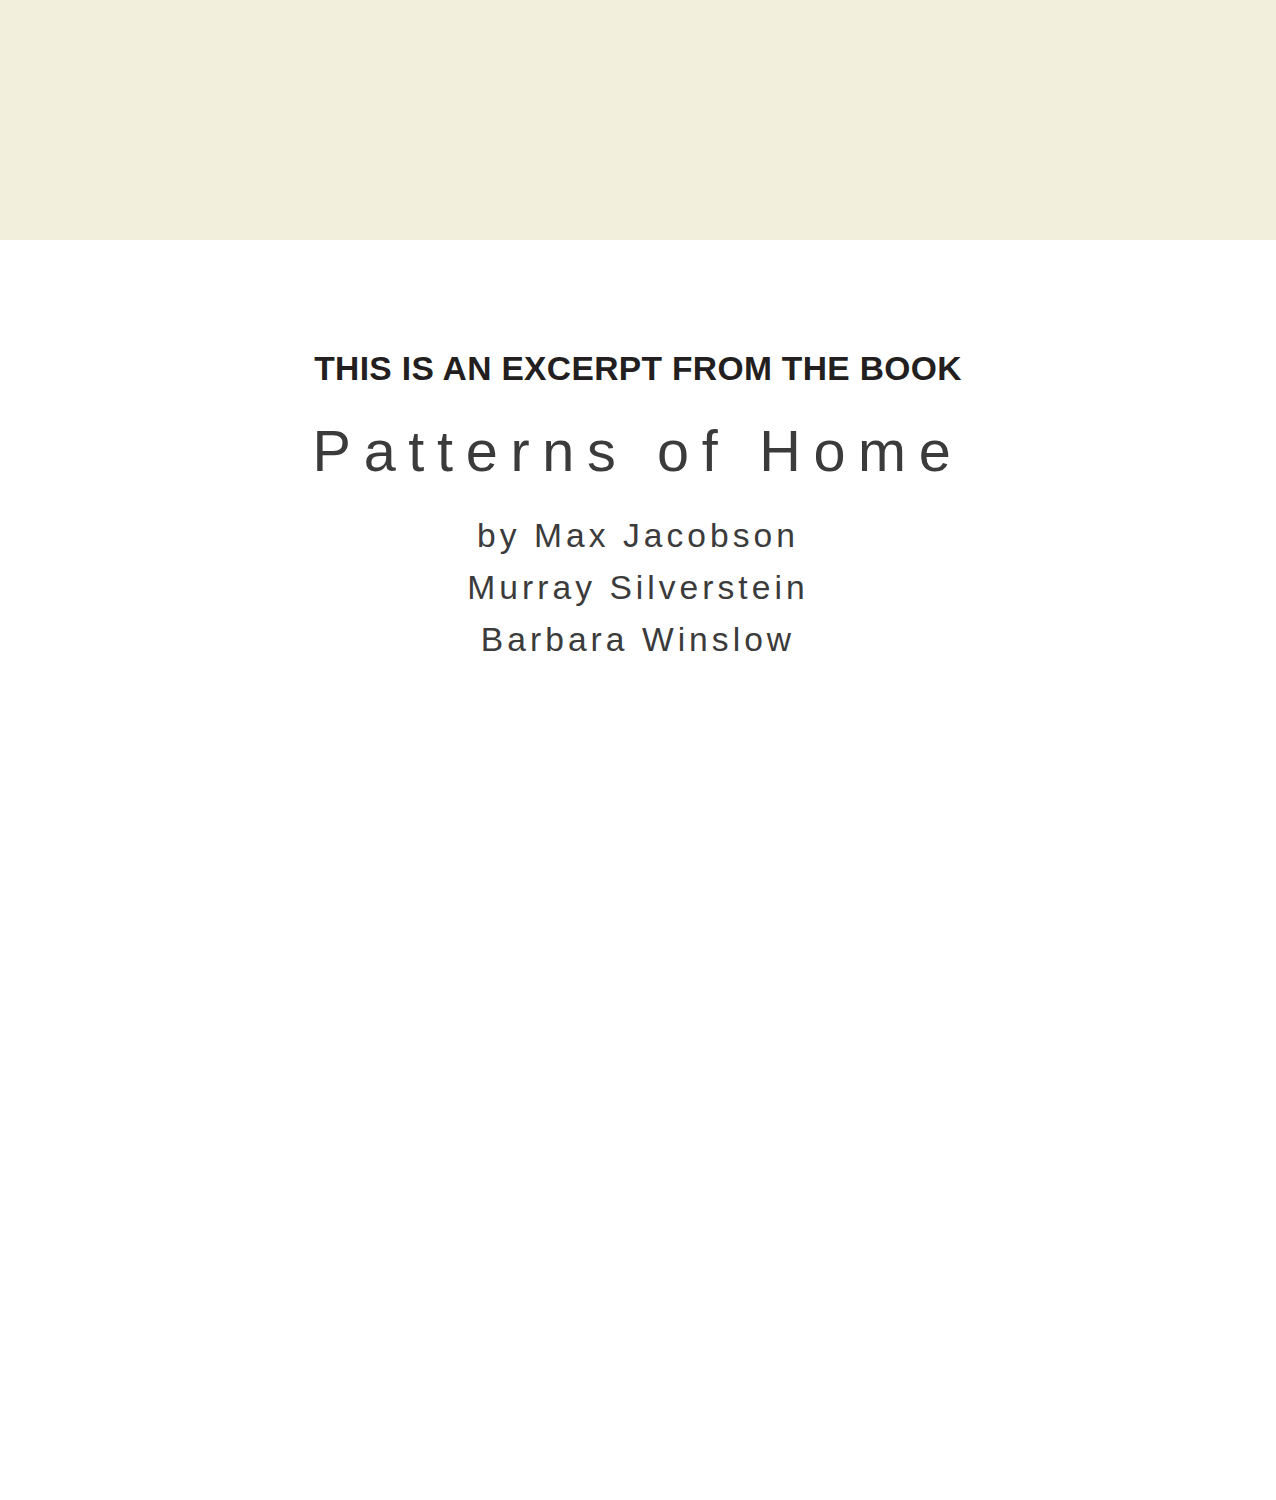THIS IS AN EXCERPT FROM THE BOOK
Patterns of Home
by Max Jacobson Murray Silverstein Barbara Winslow